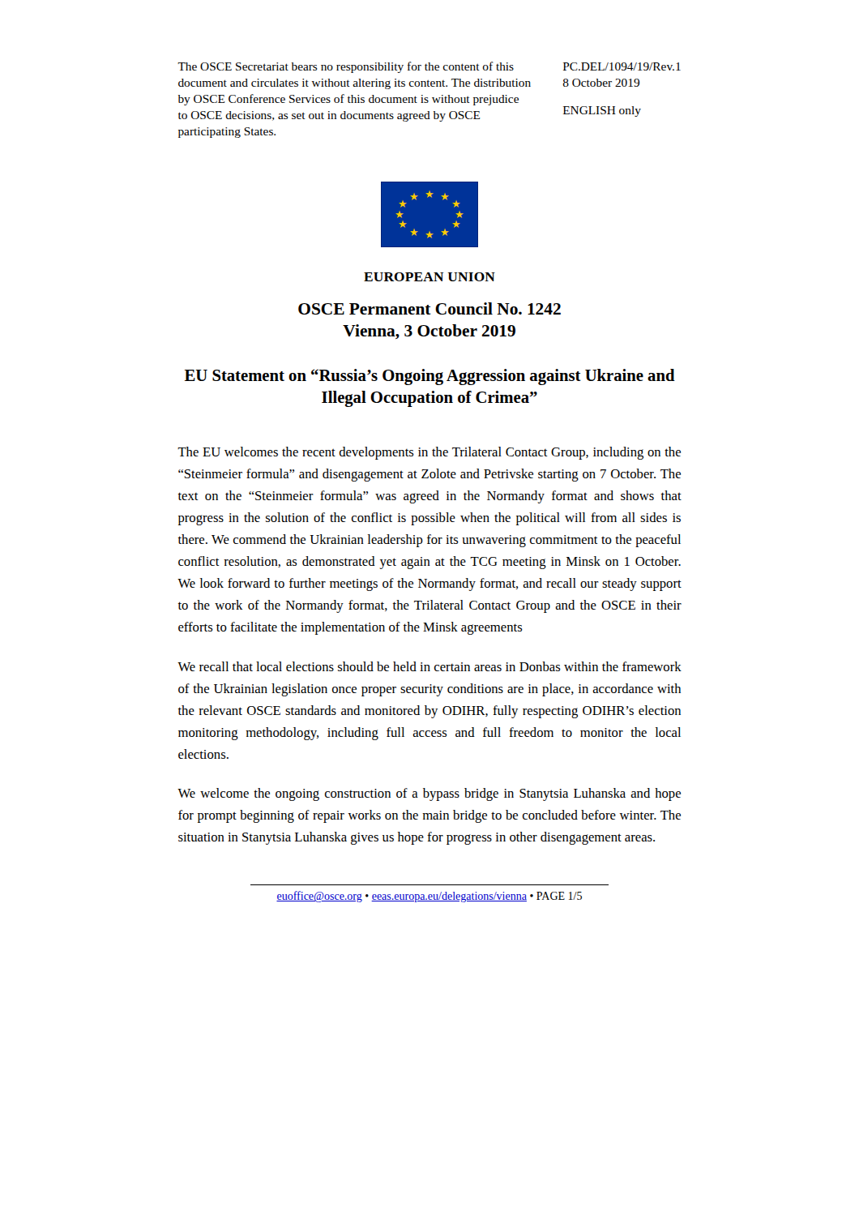The OSCE Secretariat bears no responsibility for the content of this document and circulates it without altering its content. The distribution by OSCE Conference Services of this document is without prejudice to OSCE decisions, as set out in documents agreed by OSCE participating States.
PC.DEL/1094/19/Rev.1
8 October 2019
ENGLISH only
★ ★ ★ ★ ★ ★ ★ ★ ★ ★ ★ ★
EUROPEAN UNION
OSCE Permanent Council No. 1242
Vienna, 3 October 2019
EU Statement on “Russia’s Ongoing Aggression against Ukraine and Illegal Occupation of Crimea”
The EU welcomes the recent developments in the Trilateral Contact Group, including on the “Steinmeier formula” and disengagement at Zolote and Petrivske starting on 7 October. The text on the “Steinmeier formula” was agreed in the Normandy format and shows that progress in the solution of the conflict is possible when the political will from all sides is there. We commend the Ukrainian leadership for its unwavering commitment to the peaceful conflict resolution, as demonstrated yet again at the TCG meeting in Minsk on 1 October. We look forward to further meetings of the Normandy format, and recall our steady support to the work of the Normandy format, the Trilateral Contact Group and the OSCE in their efforts to facilitate the implementation of the Minsk agreements
We recall that local elections should be held in certain areas in Donbas within the framework of the Ukrainian legislation once proper security conditions are in place, in accordance with the relevant OSCE standards and monitored by ODIHR, fully respecting ODIHR’s election monitoring methodology, including full access and full freedom to monitor the local elections.
We welcome the ongoing construction of a bypass bridge in Stanytsia Luhanska and hope for prompt beginning of repair works on the main bridge to be concluded before winter. The situation in Stanytsia Luhanska gives us hope for progress in other disengagement areas.
euoffice@osce.org • eeas.europa.eu/delegations/vienna • PAGE 1/5